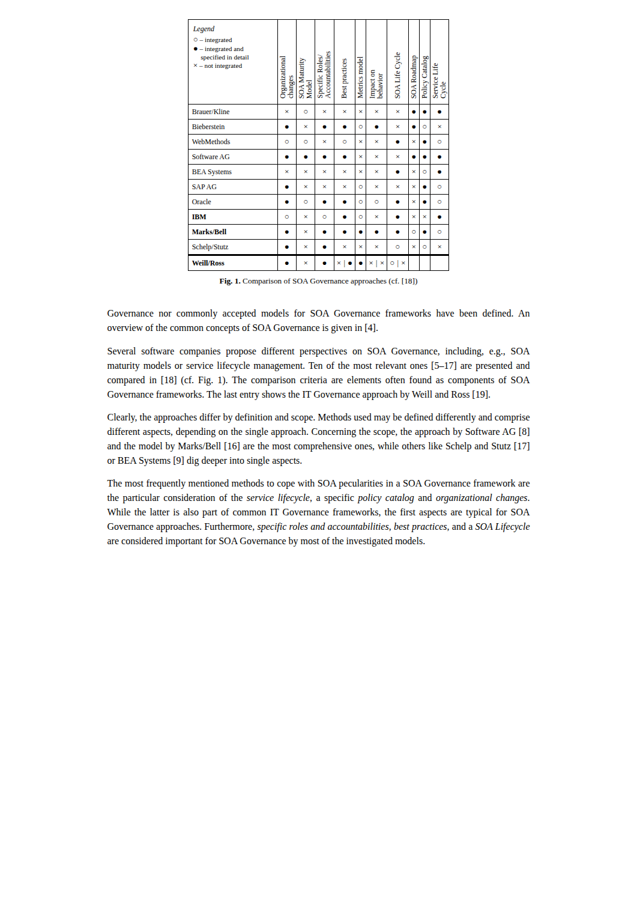| Legend ○ – integrated ● – integrated and specified in detail × – not integrated | Organizational changes | SOA Maturity Model | Specific Roles/ Accountabilities | Best practices | Metrics model | Impact on behavior | SOA Life Cycle | SOA Roadmap | Policy Catalog | Service Life Cycle |
| --- | --- | --- | --- | --- | --- | --- | --- | --- | --- | --- |
| Brauer/Kline | × | ○ | × | × | × | × | × | ● | ● | ● |
| Bieberstein | ● | × | ● | ● | ○ | ● | × | ● | ○ | × |
| WebMethods | ○ | ○ | × | ○ | × | × | ● | × | ● | ○ |
| Software AG | ● | ● | ● | ● | × | × | × | ● | ● | ● |
| BEA Systems | × | × | × | × | × | × | ● | × | ○ | ● |
| SAP AG | ● | × | × | × | ○ | × | × | × | ● | ○ |
| Oracle | ● | ○ | ● | ● | ○ | ○ | ● | × | ● | ○ |
| IBM | ○ | × | ○ | ● | ○ | × | ● | × | × | ● |
| Marks/Bell | ● | × | ● | ● | ● | ● | ● | ○ | ● | ○ |
| Schelp/Stutz | ● | × | ● | × | × | × | ○ | × | ○ | × |
| Weill/Ross | ● | × | ● | × / ● | ● | × / × | ○ / × | | | |
Fig. 1. Comparison of SOA Governance approaches (cf. [18])
Governance nor commonly accepted models for SOA Governance frameworks have been defined. An overview of the common concepts of SOA Governance is given in [4].
Several software companies propose different perspectives on SOA Governance, including, e.g., SOA maturity models or service lifecycle management. Ten of the most relevant ones [5–17] are presented and compared in [18] (cf. Fig. 1). The comparison criteria are elements often found as components of SOA Governance frameworks. The last entry shows the IT Governance approach by Weill and Ross [19].
Clearly, the approaches differ by definition and scope. Methods used may be defined differently and comprise different aspects, depending on the single approach. Concerning the scope, the approach by Software AG [8] and the model by Marks/Bell [16] are the most comprehensive ones, while others like Schelp and Stutz [17] or BEA Systems [9] dig deeper into single aspects.
The most frequently mentioned methods to cope with SOA pecularities in a SOA Governance framework are the particular consideration of the service lifecycle, a specific policy catalog and organizational changes. While the latter is also part of common IT Governance frameworks, the first aspects are typical for SOA Governance approaches. Furthermore, specific roles and accountabilities, best practices, and a SOA Lifecycle are considered important for SOA Governance by most of the investigated models.